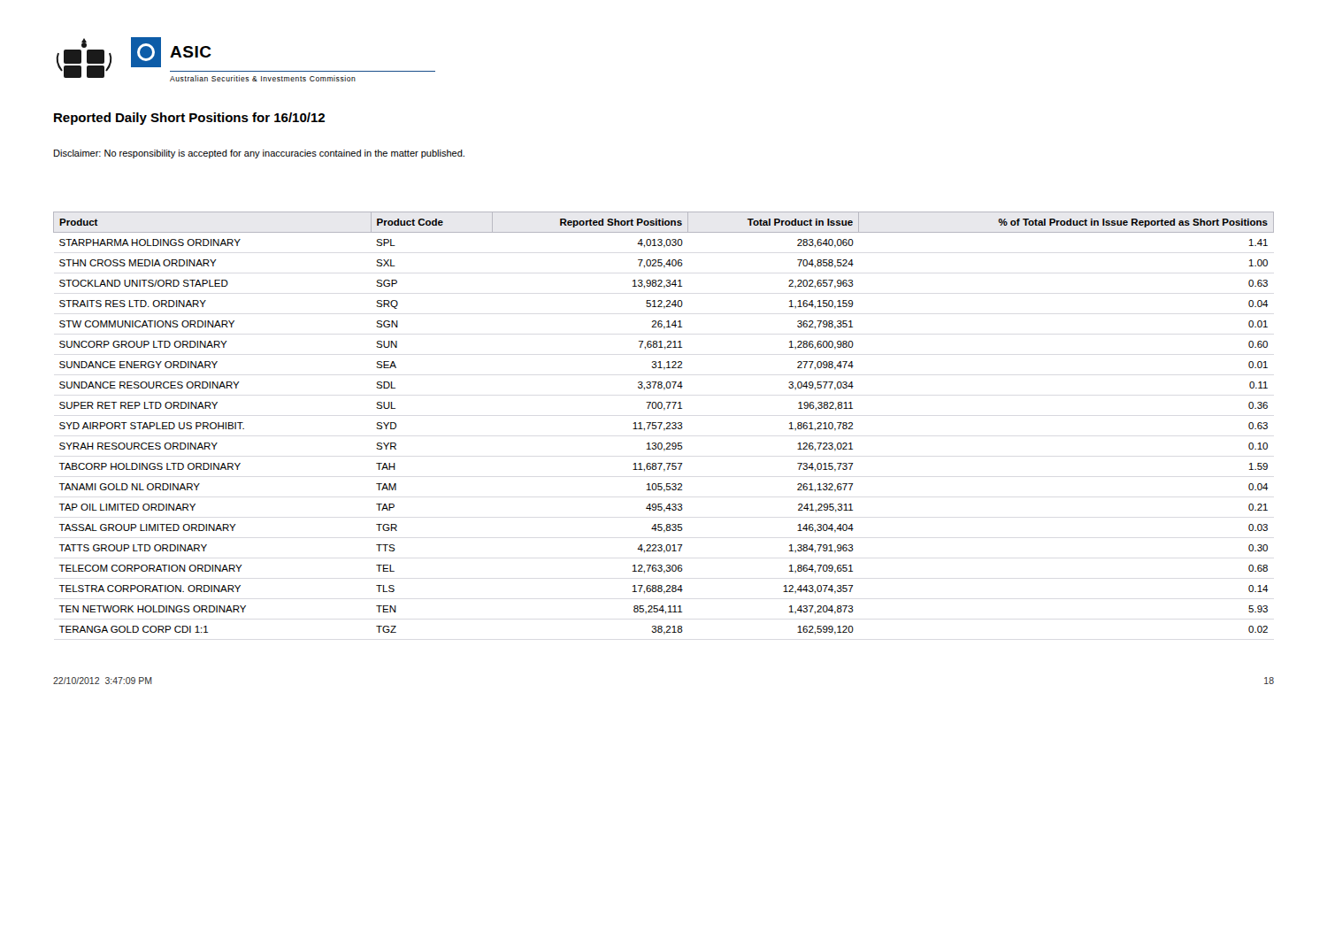ASIC
Australian Securities & Investments Commission
Reported Daily Short Positions for 16/10/12
Disclaimer: No responsibility is accepted for any inaccuracies contained in the matter published.
| Product | Product Code | Reported Short Positions | Total Product in Issue | % of Total Product in Issue Reported as Short Positions |
| --- | --- | --- | --- | --- |
| STARPHARMA HOLDINGS ORDINARY | SPL | 4,013,030 | 283,640,060 | 1.41 |
| STHN CROSS MEDIA ORDINARY | SXL | 7,025,406 | 704,858,524 | 1.00 |
| STOCKLAND UNITS/ORD STAPLED | SGP | 13,982,341 | 2,202,657,963 | 0.63 |
| STRAITS RES LTD. ORDINARY | SRQ | 512,240 | 1,164,150,159 | 0.04 |
| STW COMMUNICATIONS ORDINARY | SGN | 26,141 | 362,798,351 | 0.01 |
| SUNCORP GROUP LTD ORDINARY | SUN | 7,681,211 | 1,286,600,980 | 0.60 |
| SUNDANCE ENERGY ORDINARY | SEA | 31,122 | 277,098,474 | 0.01 |
| SUNDANCE RESOURCES ORDINARY | SDL | 3,378,074 | 3,049,577,034 | 0.11 |
| SUPER RET REP LTD ORDINARY | SUL | 700,771 | 196,382,811 | 0.36 |
| SYD AIRPORT STAPLED US PROHIBIT. | SYD | 11,757,233 | 1,861,210,782 | 0.63 |
| SYRAH RESOURCES ORDINARY | SYR | 130,295 | 126,723,021 | 0.10 |
| TABCORP HOLDINGS LTD ORDINARY | TAH | 11,687,757 | 734,015,737 | 1.59 |
| TANAMI GOLD NL ORDINARY | TAM | 105,532 | 261,132,677 | 0.04 |
| TAP OIL LIMITED ORDINARY | TAP | 495,433 | 241,295,311 | 0.21 |
| TASSAL GROUP LIMITED ORDINARY | TGR | 45,835 | 146,304,404 | 0.03 |
| TATTS GROUP LTD ORDINARY | TTS | 4,223,017 | 1,384,791,963 | 0.30 |
| TELECOM CORPORATION ORDINARY | TEL | 12,763,306 | 1,864,709,651 | 0.68 |
| TELSTRA CORPORATION. ORDINARY | TLS | 17,688,284 | 12,443,074,357 | 0.14 |
| TEN NETWORK HOLDINGS ORDINARY | TEN | 85,254,111 | 1,437,204,873 | 5.93 |
| TERANGA GOLD CORP CDI 1:1 | TGZ | 38,218 | 162,599,120 | 0.02 |
22/10/2012 3:47:09 PM
18